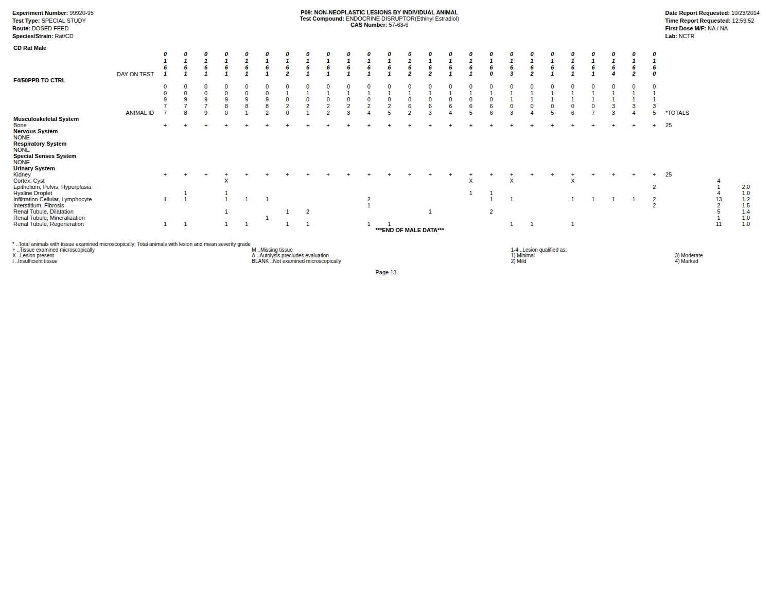Experiment Number: 99920-95
Test Type: SPECIAL STUDY
Route: DOSED FEED
Species/Strain: Rat/CD
P09: NON-NEOPLASTIC LESIONS BY INDIVIDUAL ANIMAL
Test Compound: ENDOCRINE DISRUPTOR(Ethinyl Estradiol)
CAS Number: 57-63-6
Date Report Requested: 10/23/2014
Time Report Requested: 12:59:52
First Dose M/F: NA / NA
Lab: NCTR
| CD Rat Male | | | | |
| DAY ON TEST | 0 1 6 1 | 0 1 6 1 | 0 1 6 1 | 0 1 6 1 | 0 1 6 1 | 0 1 6 1 | 0 1 6 2 | 0 1 6 1 | 0 1 6 1 | 0 1 6 1 | 0 1 6 1 | 0 1 6 1 | 0 1 6 2 | 0 1 6 2 | 0 1 6 1 | 0 1 6 1 | 0 1 6 0 | 0 1 6 3 | 0 1 6 2 | 0 1 6 1 | 0 1 6 1 | 0 1 6 1 | 0 1 6 4 | 0 1 6 2 | 0 1 6 0 | | | |
| F4/50PPB TO CTRL | | | | |
| ANIMAL ID | 0 0 9 7 7 | 0 0 9 7 8 | 0 0 9 7 9 | 0 0 9 8 0 | 0 0 9 8 1 | 0 0 9 8 2 | 0 1 0 2 0 | 0 1 0 2 1 | 0 1 0 2 2 | 0 1 0 2 3 | 0 1 0 2 4 | 0 1 0 2 5 | 0 1 0 6 2 | 0 1 0 6 3 | 0 1 0 6 4 | 0 1 0 6 5 | 0 1 0 6 6 | 0 1 1 0 3 | 0 1 1 0 4 | 0 1 1 0 5 | 0 1 1 0 6 | 0 1 1 0 7 | 0 1 1 3 3 | 0 1 1 3 4 | 0 1 1 3 5 | *TOTALS | | |
| Musculoskeletal System | | | | |
| Bone | + | + | + | + | + | + | + | + | + | + | + | + | + | + | + | + | + | + | + | + | + | + | + | + | + | 25 | | |
| Nervous System | | | | |
| NONE | | | | |
| Respiratory System | | | | |
| NONE | | | | |
| Special Senses System | | | | |
| NONE | | | | |
| Urinary System | | | | |
| Kidney | + | + | + | + | + | + | + | + | + | + | + | + | + | + | + | + | + | + | + | + | + | + | + | + | + | 25 | | |
| Cortex, Cyst | | | | X | | | | | | | | | | | | X | | X | | | X | | | | | | 4 | |
| Epithelium, Pelvis, Hyperplasia | | | | | | | | | | | | | | | | | | | | | | | | | 2 | | 1 | 2.0 |
| Hyaline Droplet | | 1 | | 1 | | | | | | | | | | | | 1 | 1 | | | | | | | | | | 4 | 1.0 |
| Infiltration Cellular, Lymphocyte | 1 | 1 | | 1 | 1 | 1 | | | | | 2 | | | | | | 1 | 1 | | | 1 | 1 | 1 | 1 | 2 | | 13 | 1.2 |
| Interstitium, Fibrosis | | | | | | | | | | | 1 | | | | | | | | | | | | | | 2 | | 2 | 1.5 |
| Renal Tubule, Dilatation | | | | 1 | | | 1 | 2 | | | | | | 1 | | | 2 | | | | | | | | | | 5 | 1.4 |
| Renal Tubule, Mineralization | | | | | | 1 | | | | | | | | | | | | | | | | | | | | | 1 | 1.0 |
| Renal Tubule, Regeneration | 1 | 1 | | 1 | 1 | | 1 | 1 | | | 1 | 1 | | | | | | 1 | 1 | | 1 | | | | | | 11 | 1.0 |
| | ***END OF MALE DATA*** | | | |
* ..Total animals with tissue examined microscopically; Total animals with lesion and mean severity grade
| + ..Tissue examined microscopically | M ..Missing tissue | 1-4 ..Lesion qualified as: | |
| X ..Lesion present | A ..Autolysis precludes evaluation | 1) Minimal | 3) Moderate |
| I ..Insufficient tissue | BLANK ..Not examined microscopically | 2) Mild | 4) Marked |
Page 13